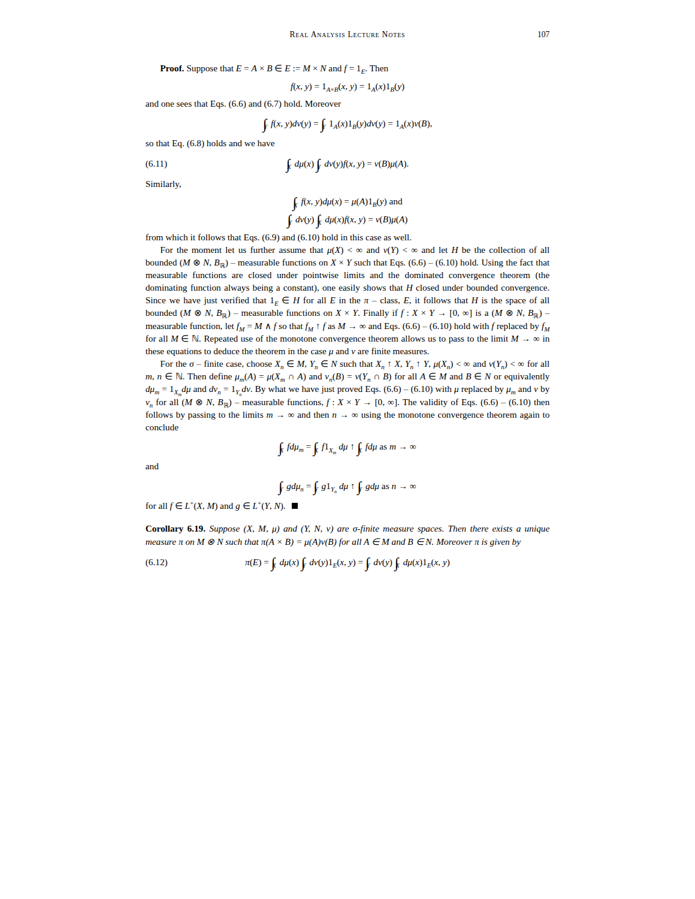Real Analysis Lecture Notes 107
Proof. Suppose that E = A × B ∈ E := M × N and f = 1E. Then
f(x, y) = 1A×B(x, y) = 1A(x)1B(y)
and one sees that Eqs. (6.6) and (6.7) hold. Moreover
∫Y f(x, y)dν(y) = ∫Y 1A(x)1B(y)dν(y) = 1A(x)ν(B),
so that Eq. (6.8) holds and we have
(6.11) ∫X dμ(x) ∫Y dν(y)f(x, y) = ν(B)μ(A).
Similarly,
∫X f(x, y)dμ(x) = μ(A)1B(y) and
∫Y dν(y) ∫X dμ(x)f(x, y) = ν(B)μ(A)
from which it follows that Eqs. (6.9) and (6.10) hold in this case as well.
For the moment let us further assume that μ(X) < ∞ and ν(Y) < ∞ and let H be the collection of all bounded (M ⊗ N, Bℝ) – measurable functions on X × Y such that Eqs. (6.6) – (6.10) hold. Using the fact that measurable functions are closed under pointwise limits and the dominated convergence theorem (the dominating function always being a constant), one easily shows that H closed under bounded convergence. Since we have just verified that 1E ∈ H for all E in the π – class, E, it follows that H is the space of all bounded (M ⊗ N, Bℝ) – measurable functions on X × Y. Finally if f : X × Y → [0, ∞] is a (M ⊗ N, Bℝ) – measurable function, let fM = M ∧ f so that fM ↑ f as M → ∞ and Eqs. (6.6) – (6.10) hold with f replaced by fM for all M ∈ ℕ. Repeated use of the monotone convergence theorem allows us to pass to the limit M → ∞ in these equations to deduce the theorem in the case μ and ν are finite measures.
For the σ – finite case, choose Xn ∈ M, Yn ∈ N such that Xn ↑ X, Yn ↑ Y, μ(Xn) < ∞ and ν(Yn) < ∞ for all m, n ∈ ℕ. Then define μm(A) = μ(Xm ∩ A) and νn(B) = ν(Yn ∩ B) for all A ∈ M and B ∈ N or equivalently dμm = 1Xmdμ and dνn = 1Yndν. By what we have just proved Eqs. (6.6) – (6.10) with μ replaced by μm and ν by νn for all (M ⊗ N, Bℝ) – measurable functions, f : X × Y → [0, ∞]. The validity of Eqs. (6.6) – (6.10) then follows by passing to the limits m → ∞ and then n → ∞ using the monotone convergence theorem again to conclude
∫X fdμm = ∫X f1Xm dμ ↑ ∫X fdμ as m → ∞
and
∫Y gdμn = ∫Y g1Yn dμ ↑ ∫Y gdμ as n → ∞
for all f ∈ L+(X, M) and g ∈ L+(Y, N).
Corollary 6.19. Suppose (X, M, μ) and (Y, N, ν) are σ-finite measure spaces. Then there exists a unique measure π on M ⊗ N such that π(A × B) = μ(A)ν(B) for all A ∈ M and B ∈ N. Moreover π is given by
(6.12) π(E) = ∫X dμ(x) ∫Y dν(y)1E(x, y) = ∫Y dν(y) ∫X dμ(x)1E(x, y)